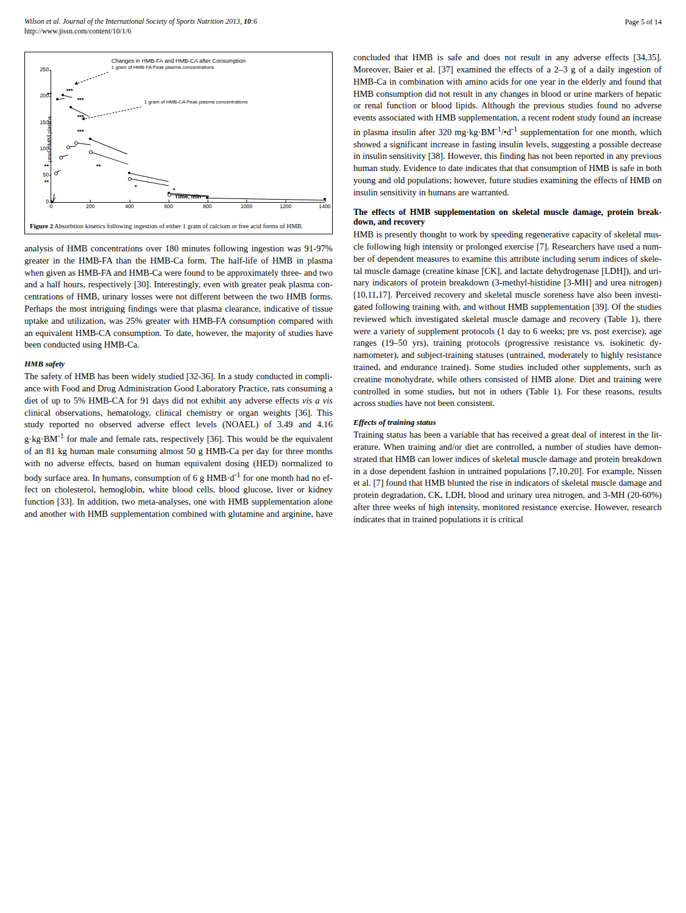Wilson et al. Journal of the International Society of Sports Nutrition 2013, 10:6
http://www.jissn.com/content/10/1/6
Page 5 of 14
Changes in HMB-FA and HMB-CA after Consumption
µmol HMB/l plasma 0 50 100 150 200 250 0 200 400 600 800 1000 1200 1400 Time, min
** *** *** *** *** ** ** ** * * 1 gram of HMB-FA Peak plasma concentrations
1 gram of HMB-CA Peak plasma concentrations
Figure 2 Absorbtion kinetics following ingestion of either 1 gram of calcium or free acid forms of HMB.
analysis of HMB concentrations over 180 minutes following ingestion was 91-97% greater in the HMB-FA than the HMB-Ca form. The half-life of HMB in plasma when given as HMB-FA and HMB-Ca were found to be approximately three- and two and a half hours, respectively [30]. Interestingly, even with greater peak plasma concentrations of HMB, urinary losses were not different between the two HMB forms. Perhaps the most intriguing findings were that plasma clearance, indicative of tissue uptake and utilization, was 25% greater with HMB-FA consumption compared with an equivalent HMB-CA consumption. To date, however, the majority of studies have been conducted using HMB-Ca.
HMB safety
The safety of HMB has been widely studied [32-36]. In a study conducted in compliance with Food and Drug Administration Good Laboratory Practice, rats consuming a diet of up to 5% HMB-CA for 91 days did not exhibit any adverse effects vis a vis clinical observations, hematology, clinical chemistry or organ weights [36]. This study reported no observed adverse effect levels (NOAEL) of 3.49 and 4.16 g·kg·BM-1 for male and female rats, respectively [36]. This would be the equivalent of an 81 kg human male consuming almost 50 g HMB-Ca per day for three months with no adverse effects, based on human equivalent dosing (HED) normalized to body surface area. In humans, consumption of 6 g HMB·d-1 for one month had no effect on cholesterol, hemoglobin, white blood cells, blood glucose, liver or kidney function [33]. In addition, two meta-analyses, one with HMB supplementation alone and another with HMB supplementation combined with glutamine and arginine, have concluded that HMB is safe and does not result in any adverse effects [34,35]. Moreover, Baier et al. [37] examined the effects of a 2–3 g of a daily ingestion of HMB-Ca in combination with amino acids for one year in the elderly and found that HMB consumption did not result in any changes in blood or urine markers of hepatic or renal function or blood lipids. Although the previous studies found no adverse events associated with HMB supplementation, a recent rodent study found an increase in plasma insulin after 320 mg·kg·BM-1/•d-1 supplementation for one month, which showed a significant increase in fasting insulin levels, suggesting a possible decrease in insulin sensitivity [38]. However, this finding has not been reported in any previous human study. Evidence to date indicates that that consumption of HMB is safe in both young and old populations; however, future studies examining the effects of HMB on insulin sensitivity in humans are warranted.
The effects of HMB supplementation on skeletal muscle damage, protein breakdown, and recovery
HMB is presently thought to work by speeding regenerative capacity of skeletal muscle following high intensity or prolonged exercise [7]. Researchers have used a number of dependent measures to examine this attribute including serum indices of skeletal muscle damage (creatine kinase [CK], and lactate dehydrogenase [LDH]), and urinary indicators of protein breakdown (3-methyl-histidine [3-MH] and urea nitrogen) [10,11,17]. Perceived recovery and skeletal muscle soreness have also been investigated following training with, and without HMB supplementation [39]. Of the studies reviewed which investigated skeletal muscle damage and recovery (Table 1), there were a variety of supplement protocols (1 day to 6 weeks; pre vs. post exercise), age ranges (19–50 yrs), training protocols (progressive resistance vs. isokinetic dynamometer), and subject-training statuses (untrained, moderately to highly resistance trained, and endurance trained). Some studies included other supplements, such as creatine monohydrate, while others consisted of HMB alone. Diet and training were controlled in some studies, but not in others (Table 1). For these reasons, results across studies have not been consistent.
Effects of training status
Training status has been a variable that has received a great deal of interest in the literature. When training and/or diet are controlled, a number of studies have demonstrated that HMB can lower indices of skeletal muscle damage and protein breakdown in a dose dependent fashion in untrained populations [7,10,20]. For example, Nissen et al. [7] found that HMB blunted the rise in indicators of skeletal muscle damage and protein degradation, CK, LDH, blood and urinary urea nitrogen, and 3-MH (20-60%) after three weeks of high intensity, monitored resistance exercise. However, research indicates that in trained populations it is critical